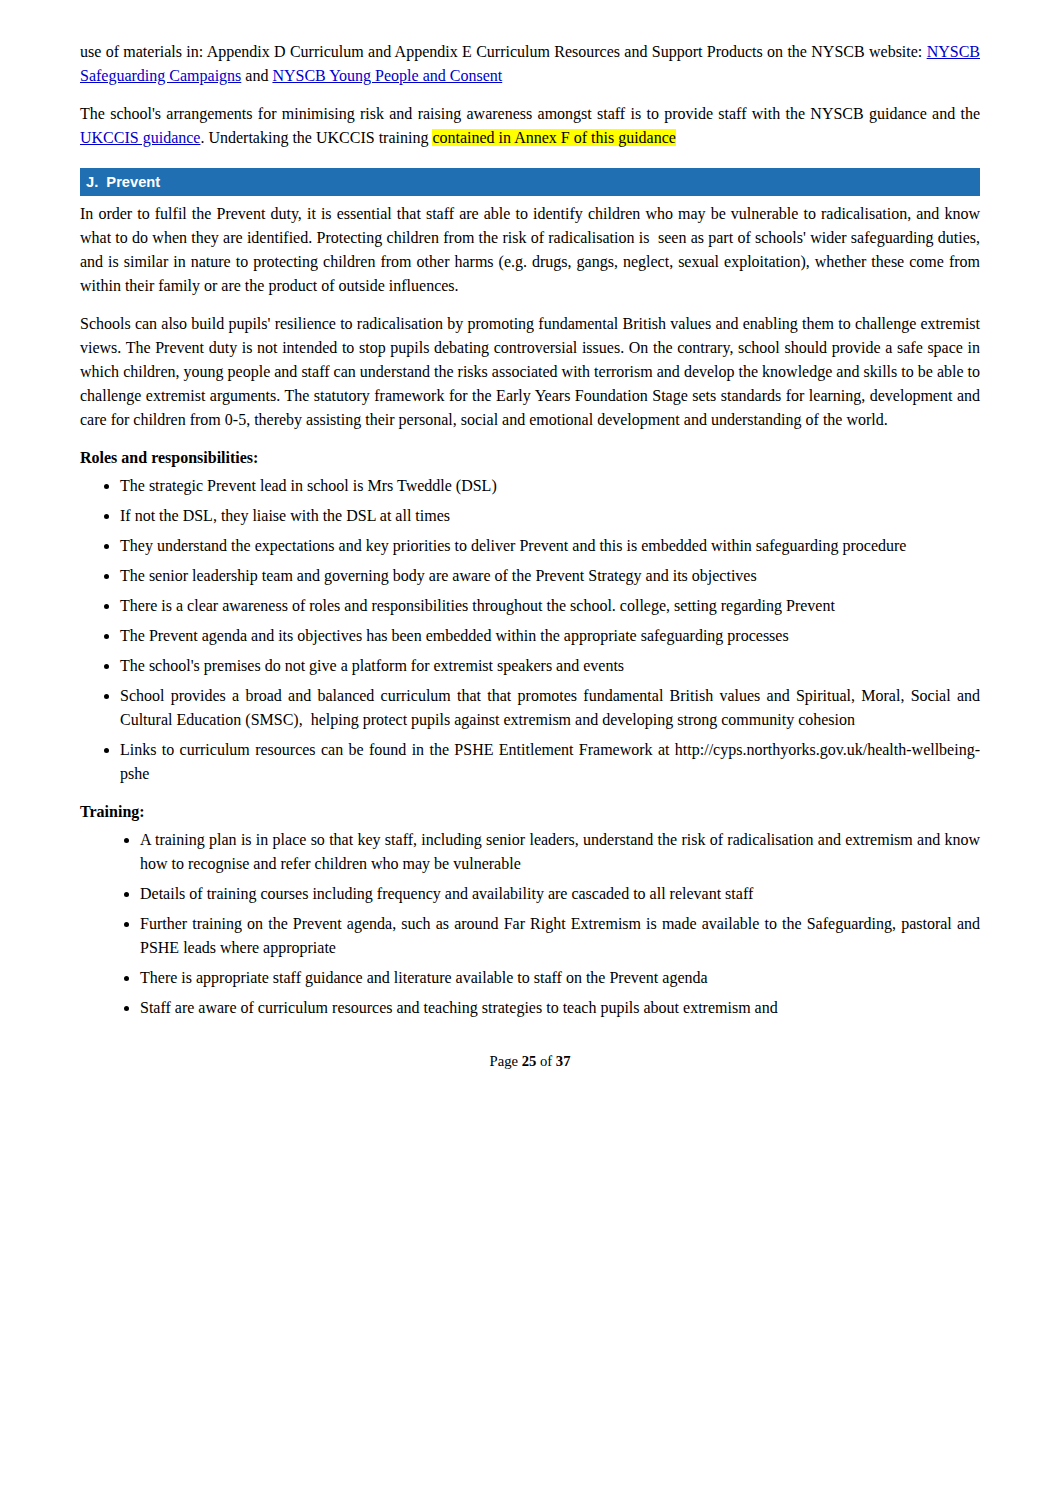use of materials in: Appendix D Curriculum and Appendix E Curriculum Resources and Support Products on the NYSCB website: NYSCB Safeguarding Campaigns and NYSCB Young People and Consent
The school's arrangements for minimising risk and raising awareness amongst staff is to provide staff with the NYSCB guidance and the UKCCIS guidance. Undertaking the UKCCIS training contained in Annex F of this guidance
J. Prevent
In order to fulfil the Prevent duty, it is essential that staff are able to identify children who may be vulnerable to radicalisation, and know what to do when they are identified. Protecting children from the risk of radicalisation is seen as part of schools' wider safeguarding duties, and is similar in nature to protecting children from other harms (e.g. drugs, gangs, neglect, sexual exploitation), whether these come from within their family or are the product of outside influences.
Schools can also build pupils' resilience to radicalisation by promoting fundamental British values and enabling them to challenge extremist views. The Prevent duty is not intended to stop pupils debating controversial issues. On the contrary, school should provide a safe space in which children, young people and staff can understand the risks associated with terrorism and develop the knowledge and skills to be able to challenge extremist arguments. The statutory framework for the Early Years Foundation Stage sets standards for learning, development and care for children from 0-5, thereby assisting their personal, social and emotional development and understanding of the world.
Roles and responsibilities:
The strategic Prevent lead in school is Mrs Tweddle (DSL)
If not the DSL, they liaise with the DSL at all times
They understand the expectations and key priorities to deliver Prevent and this is embedded within safeguarding procedure
The senior leadership team and governing body are aware of the Prevent Strategy and its objectives
There is a clear awareness of roles and responsibilities throughout the school. college, setting regarding Prevent
The Prevent agenda and its objectives has been embedded within the appropriate safeguarding processes
The school's premises do not give a platform for extremist speakers and events
School provides a broad and balanced curriculum that that promotes fundamental British values and Spiritual, Moral, Social and Cultural Education (SMSC), helping protect pupils against extremism and developing strong community cohesion
Links to curriculum resources can be found in the PSHE Entitlement Framework at http://cyps.northyorks.gov.uk/health-wellbeing-pshe
Training:
A training plan is in place so that key staff, including senior leaders, understand the risk of radicalisation and extremism and know how to recognise and refer children who may be vulnerable
Details of training courses including frequency and availability are cascaded to all relevant staff
Further training on the Prevent agenda, such as around Far Right Extremism is made available to the Safeguarding, pastoral and PSHE leads where appropriate
There is appropriate staff guidance and literature available to staff on the Prevent agenda
Staff are aware of curriculum resources and teaching strategies to teach pupils about extremism and
Page 25 of 37